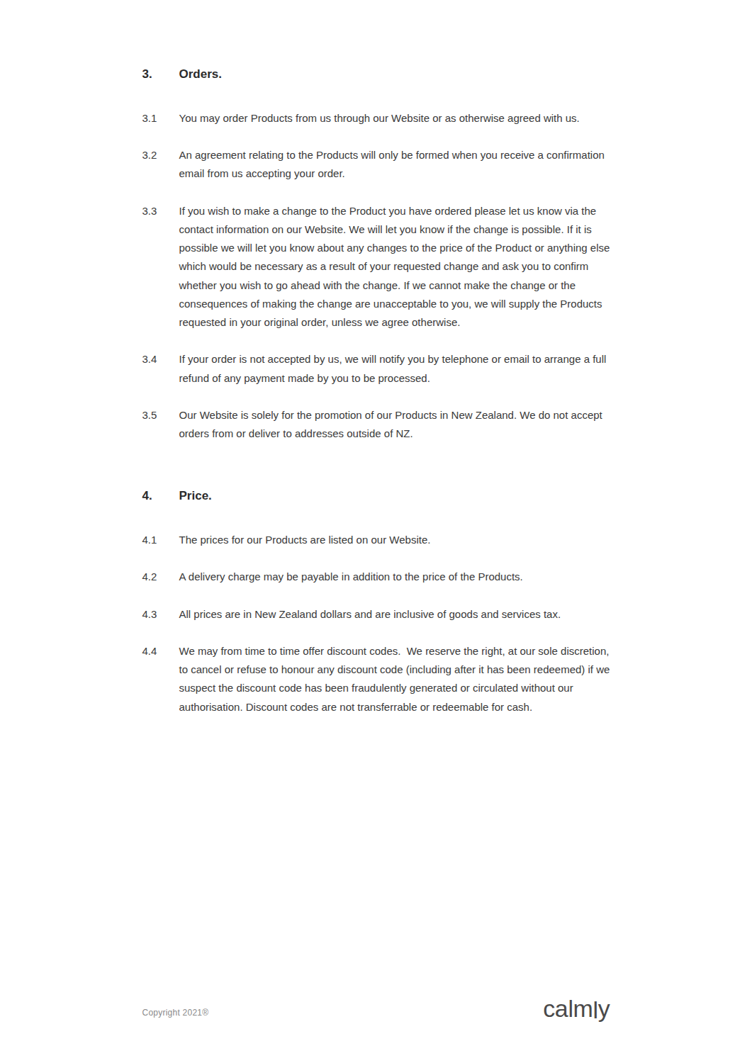3. Orders.
3.1
You may order Products from us through our Website or as otherwise agreed with us.
3.2
An agreement relating to the Products will only be formed when you receive a confirmation email from us accepting your order.
3.3
If you wish to make a change to the Product you have ordered please let us know via the contact information on our Website. We will let you know if the change is possible. If it is possible we will let you know about any changes to the price of the Product or anything else which would be necessary as a result of your requested change and ask you to confirm whether you wish to go ahead with the change. If we cannot make the change or the consequences of making the change are unacceptable to you, we will supply the Products requested in your original order, unless we agree otherwise.
3.4
If your order is not accepted by us, we will notify you by telephone or email to arrange a full refund of any payment made by you to be processed.
3.5
Our Website is solely for the promotion of our Products in New Zealand. We do not accept orders from or deliver to addresses outside of NZ.
4. Price.
4.1
The prices for our Products are listed on our Website.
4.2
A delivery charge may be payable in addition to the price of the Products.
4.3
All prices are in New Zealand dollars and are inclusive of goods and services tax.
4.4
We may from time to time offer discount codes. We reserve the right, at our sole discretion, to cancel or refuse to honour any discount code (including after it has been redeemed) if we suspect the discount code has been fraudulently generated or circulated without our authorisation. Discount codes are not transferrable or redeemable for cash.
Copyright 2021®
calmly